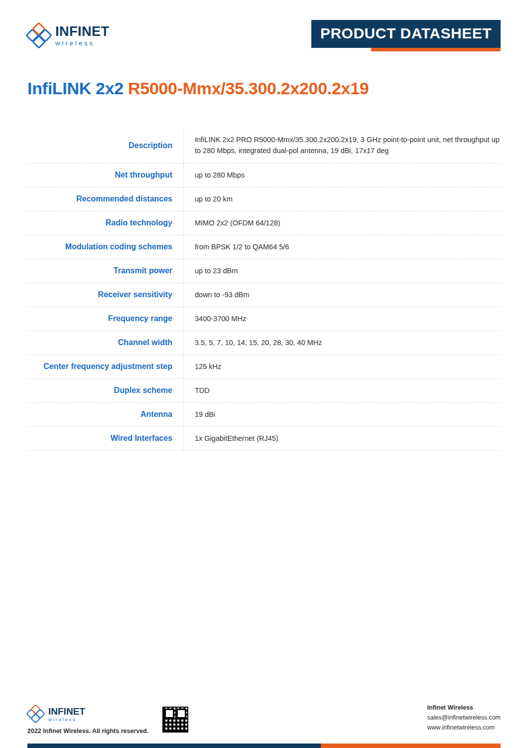INFINET
wireless
PRODUCT DATASHEET
InfiLINK 2x2 R5000-Mmx/35.300.2x200.2x19
| Description | InfiLINK 2x2 PRO R5000-Mmx/35.300.2x200.2x19, 3 GHz point-to-point unit, net throughput up to 280 Mbps, integrated dual-pol antenna, 19 dBi, 17x17 deg |
| Net throughput | up to 280 Mbps |
| Recommended distances | up to 20 km |
| Radio technology | MIMO 2x2 (OFDM 64/128) |
| Modulation coding schemes | from BPSK 1/2 to QAM64 5/6 |
| Transmit power | up to 23 dBm |
| Receiver sensitivity | down to -93 dBm |
| Frequency range | 3400-3700 MHz |
| Channel width | 3.5, 5, 7, 10, 14, 15, 20, 28, 30, 40 MHz |
| Center frequency adjustment step | 125 kHz |
| Duplex scheme | TDD |
| Antenna | 19 dBi |
| Wired Interfaces | 1x GigabitEthernet (RJ45) |
INFINET
wireless
2022 Infinet Wireless. All rights reserved.
Infinet Wireless
sales@infinetwireless.com
www.infinetwireless.com